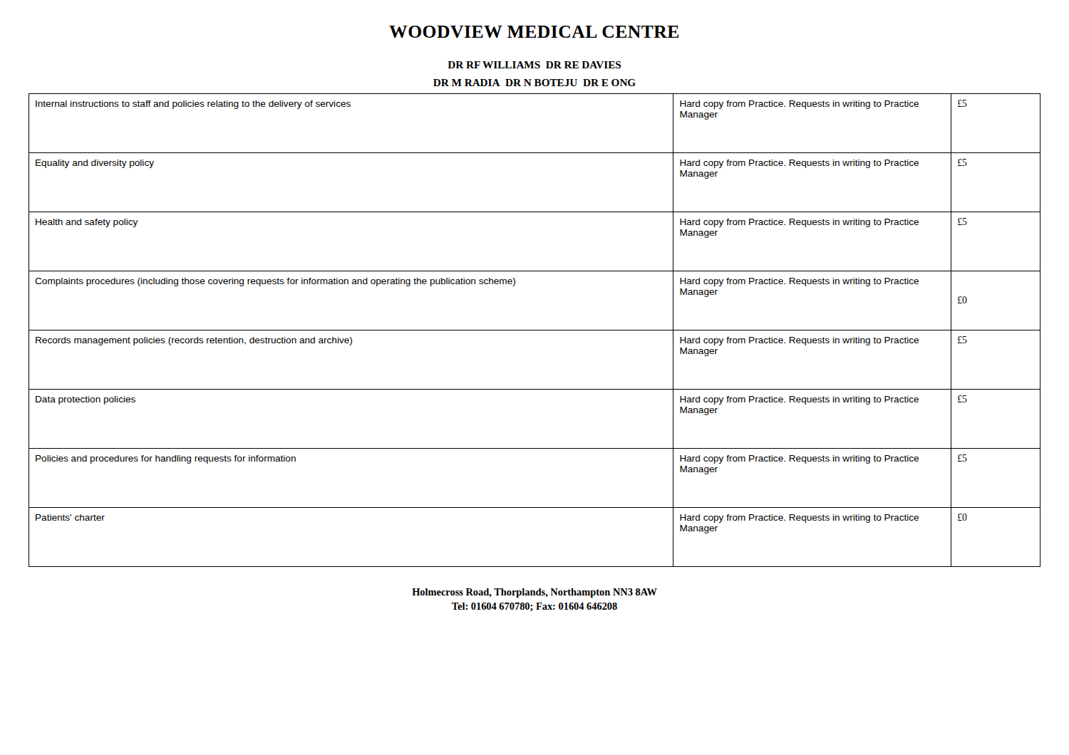WOODVIEW MEDICAL CENTRE
DR RF WILLIAMS DR RE DAVIES
DR M RADIA DR N BOTEJU DR E ONG
| Internal instructions to staff and policies relating to the delivery of services | Hard copy from Practice. Requests in writing to Practice Manager | £5 |
| Equality and diversity policy | Hard copy from Practice. Requests in writing to Practice Manager | £5 |
| Health and safety policy | Hard copy from Practice. Requests in writing to Practice Manager | £5 |
| Complaints procedures (including those covering requests for information and operating the publication scheme) | Hard copy from Practice. Requests in writing to Practice Manager | £0 |
| Records management policies (records retention, destruction and archive) | Hard copy from Practice. Requests in writing to Practice Manager | £5 |
| Data protection policies | Hard copy from Practice. Requests in writing to Practice Manager | £5 |
| Policies and procedures for handling requests for information | Hard copy from Practice. Requests in writing to Practice Manager | £5 |
| Patients' charter | Hard copy from Practice. Requests in writing to Practice Manager | £0 |
Holmecross Road, Thorplands, Northampton NN3 8AW
Tel: 01604 670780; Fax: 01604 646208